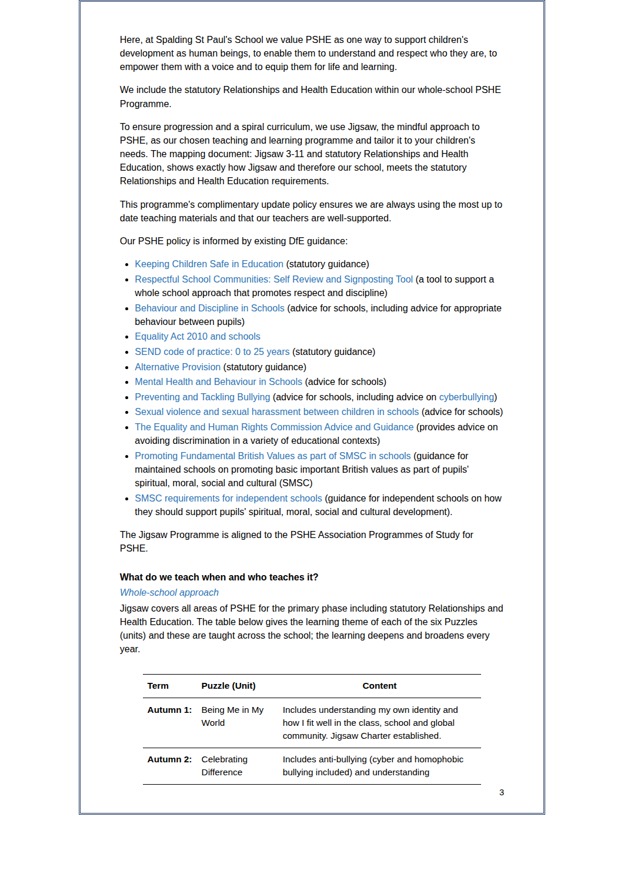Here, at Spalding St Paul's School we value PSHE as one way to support children's development as human beings, to enable them to understand and respect who they are, to empower them with a voice and to equip them for life and learning.
We include the statutory Relationships and Health Education within our whole-school PSHE Programme.
To ensure progression and a spiral curriculum, we use Jigsaw, the mindful approach to PSHE, as our chosen teaching and learning programme and tailor it to your children's needs. The mapping document: Jigsaw 3-11 and statutory Relationships and Health Education, shows exactly how Jigsaw and therefore our school, meets the statutory Relationships and Health Education requirements.
This programme's complimentary update policy ensures we are always using the most up to date teaching materials and that our teachers are well-supported.
Our PSHE policy is informed by existing DfE guidance:
Keeping Children Safe in Education (statutory guidance)
Respectful School Communities: Self Review and Signposting Tool (a tool to support a whole school approach that promotes respect and discipline)
Behaviour and Discipline in Schools (advice for schools, including advice for appropriate behaviour between pupils)
Equality Act 2010 and schools
SEND code of practice: 0 to 25 years (statutory guidance)
Alternative Provision (statutory guidance)
Mental Health and Behaviour in Schools (advice for schools)
Preventing and Tackling Bullying (advice for schools, including advice on cyberbullying)
Sexual violence and sexual harassment between children in schools (advice for schools)
The Equality and Human Rights Commission Advice and Guidance (provides advice on avoiding discrimination in a variety of educational contexts)
Promoting Fundamental British Values as part of SMSC in schools (guidance for maintained schools on promoting basic important British values as part of pupils' spiritual, moral, social and cultural (SMSC)
SMSC requirements for independent schools (guidance for independent schools on how they should support pupils' spiritual, moral, social and cultural development).
The Jigsaw Programme is aligned to the PSHE Association Programmes of Study for PSHE.
What do we teach when and who teaches it?
Whole-school approach
Jigsaw covers all areas of PSHE for the primary phase including statutory Relationships and Health Education. The table below gives the learning theme of each of the six Puzzles (units) and these are taught across the school; the learning deepens and broadens every year.
| Term | Puzzle (Unit) | Content |
| --- | --- | --- |
| Autumn 1: | Being Me in My World | Includes understanding my own identity and how I fit well in the class, school and global community. Jigsaw Charter established. |
| Autumn 2: | Celebrating Difference | Includes anti-bullying (cyber and homophobic bullying included) and understanding |
3